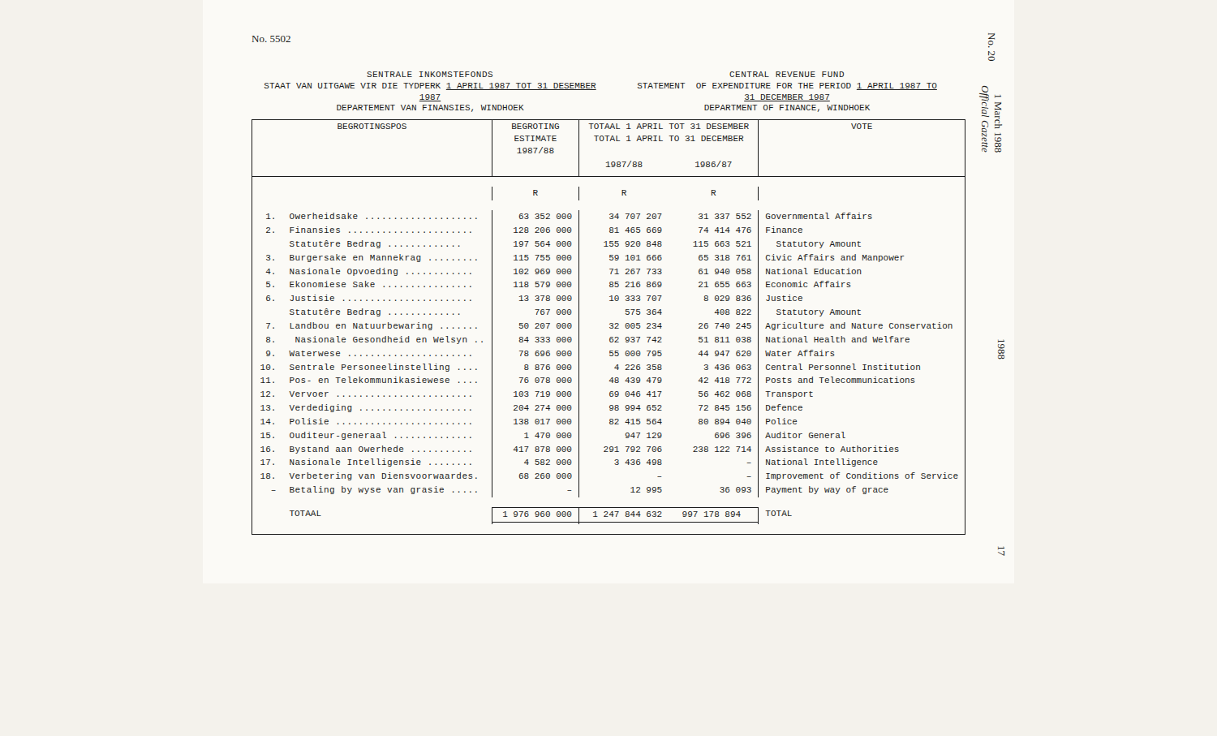No. 5502
No. 20
Official Gazette 1 March 1988
1988
17
| SENTRALE INKOMSTEFONDS | CENTRAL REVENUE FUND |
| STAAT VAN UITGAWE VIR DIE TYDPERK 1 APRIL 1987 TOT 31 DESEMBER 1987 | STATEMENT OF EXPENDITURE FOR THE PERIOD 1 APRIL 1987 TO 31 DECEMBER 1987 |
| DEPARTEMENT VAN FINANSIES, WINDHOEK | DEPARTMENT OF FINANCE, WINDHOEK |
| BEGROTINGSPOS | BEGROTING ESTIMATE 1987/88 | TOTAAL 1 APRIL TOT 31 DESEMBER TOTAL 1 APRIL TO 31 DECEMBER | VOTE |
| --- | --- | --- | --- |
| | | 1987/88 | 1986/87 | |
| | R | R | R | |
| 1. | Owerheidsake .................... | 63 352 000 | 34 707 207 | 31 337 552 | Governmental Affairs |
| 2. | Finansies ...................... | 128 206 000 | 81 465 669 | 74 414 476 | Finance |
| | Statutêre Bedrag ............. | 197 564 000 | 155 920 848 | 115 663 521 | Statutory Amount |
| 3. | Burgersake en Mannekrag ......... | 115 755 000 | 59 101 666 | 65 318 761 | Civic Affairs and Manpower |
| 4. | Nasionale Opvoeding ............ | 102 969 000 | 71 267 733 | 61 940 058 | National Education |
| 5. | Ekonomiese Sake ................ | 118 579 000 | 85 216 869 | 21 655 663 | Economic Affairs |
| 6. | Justisie ....................... | 13 378 000 | 10 333 707 | 8 029 836 | Justice |
| | Statutêre Bedrag ............. | 767 000 | 575 364 | 408 822 | Statutory Amount |
| 7. | Landbou en Natuurbewaring ....... | 50 207 000 | 32 005 234 | 26 740 245 | Agriculture and Nature Conservation |
| 8. | Nasionale Gesondheid en Welsyn .. | 84 333 000 | 62 937 742 | 51 811 038 | National Health and Welfare |
| 9. | Waterwese ...................... | 78 696 000 | 55 000 795 | 44 947 620 | Water Affairs |
| 10. | Sentrale Personeelinstelling .... | 8 876 000 | 4 226 358 | 3 436 063 | Central Personnel Institution |
| 11. | Pos- en Telekommunikasiewese .... | 76 078 000 | 48 439 479 | 42 418 772 | Posts and Telecommunications |
| 12. | Vervoer ........................ | 103 719 000 | 69 046 417 | 56 462 068 | Transport |
| 13. | Verdediging .................... | 204 274 000 | 98 994 652 | 72 845 156 | Defence |
| 14. | Polisie ........................ | 138 017 000 | 82 415 564 | 80 894 040 | Police |
| 15. | Ouditeur-generaal .............. | 1 470 000 | 947 129 | 696 396 | Auditor General |
| 16. | Bystand aan Owerhede ........... | 417 878 000 | 291 792 706 | 238 122 714 | Assistance to Authorities |
| 17. | Nasionale Intelligensie ........ | 4 582 000 | 3 436 498 | – | National Intelligence |
| 18. | Verbetering van Diensvoorwaardes. | 68 260 000 | – | – | Improvement of Conditions of Service |
| – | Betaling by wyse van grasie ..... | – | 12 995 | 36 093 | Payment by way of grace |
| | TOTAAL | 1 976 960 000 | 1 247 844 632 | 997 178 894 | TOTAL |